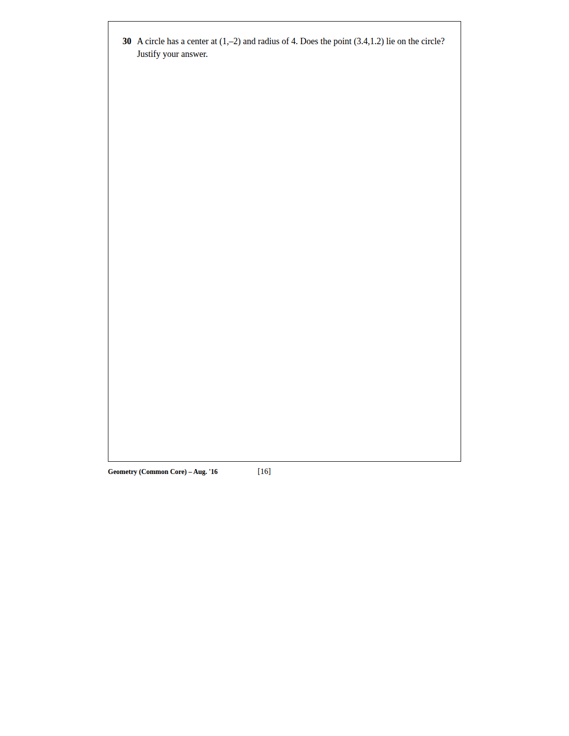30 A circle has a center at (1,–2) and radius of 4. Does the point (3.4,1.2) lie on the circle? Justify your answer.
Geometry (Common Core) – Aug. '16 [16]